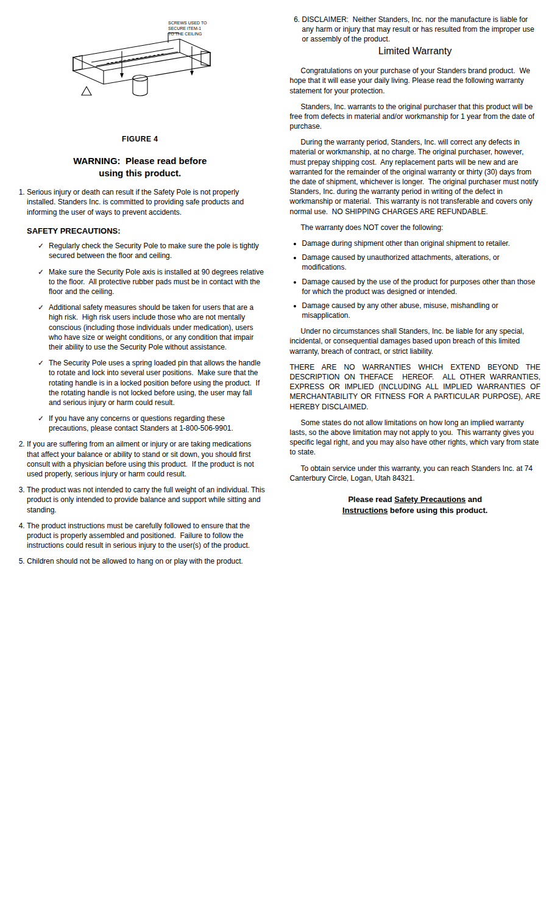SCREWS USED TO SECURE ITEM-1 TO THE CEILING
FIGURE 4
WARNING: Please read before
using this product.
Serious injury or death can result if the Safety Pole is not properly installed. Standers Inc. is committed to providing safe products and informing the user of ways to prevent accidents.
SAFETY PRECAUTIONS:
Regularly check the Security Pole to make sure the pole is tightly secured between the floor and ceiling.
Make sure the Security Pole axis is installed at 90 degrees relative to the floor. All protective rubber pads must be in contact with the floor and the ceiling.
Additional safety measures should be taken for users that are a high risk. High risk users include those who are not mentally conscious (including those individuals under medication), users who have size or weight conditions, or any condition that impair their ability to use the Security Pole without assistance.
The Security Pole uses a spring loaded pin that allows the handle to rotate and lock into several user positions. Make sure that the rotating handle is in a locked position before using the product. If the rotating handle is not locked before using, the user may fall and serious injury or harm could result.
If you have any concerns or questions regarding these precautions, please contact Standers at 1-800-506-9901.
If you are suffering from an ailment or injury or are taking medications that affect your balance or ability to stand or sit down, you should first consult with a physician before using this product. If the product is not used properly, serious injury or harm could result.
The product was not intended to carry the full weight of an individual. This product is only intended to provide balance and support while sitting and standing.
The product instructions must be carefully followed to ensure that the product is properly assembled and positioned. Failure to follow the instructions could result in serious injury to the user(s) of the product.
Children should not be allowed to hang on or play with the product.
DISCLAIMER: Neither Standers, Inc. nor the manufacture is liable for any harm or injury that may result or has resulted from the improper use or assembly of the product.
Limited Warranty
Congratulations on your purchase of your Standers brand product. We hope that it will ease your daily living. Please read the following warranty statement for your protection.
Standers, Inc. warrants to the original purchaser that this product will be free from defects in material and/or workmanship for 1 year from the date of purchase.
During the warranty period, Standers, Inc. will correct any defects in material or workmanship, at no charge. The original purchaser, however, must prepay shipping cost. Any replacement parts will be new and are warranted for the remainder of the original warranty or thirty (30) days from the date of shipment, whichever is longer. The original purchaser must notify Standers, Inc. during the warranty period in writing of the defect in workmanship or material. This warranty is not transferable and covers only normal use. NO SHIPPING CHARGES ARE REFUNDABLE.
The warranty does NOT cover the following:
Damage during shipment other than original shipment to retailer.
Damage caused by unauthorized attachments, alterations, or modifications.
Damage caused by the use of the product for purposes other than those for which the product was designed or intended.
Damage caused by any other abuse, misuse, mishandling or misapplication.
Under no circumstances shall Standers, Inc. be liable for any special, incidental, or consequential damages based upon breach of this limited warranty, breach of contract, or strict liability.
There are no warranties which extend beyond the description on theface hereof. All other warranties, express or implied (including all implied warranties of merchantability or fitness for a particular purpose), are hereby disclaimed.
Some states do not allow limitations on how long an implied warranty lasts, so the above limitation may not apply to you. This warranty gives you specific legal right, and you may also have other rights, which vary from state to state.
To obtain service under this warranty, you can reach Standers Inc. at 74 Canterbury Circle, Logan, Utah 84321.
Please read Safety Precautions and
Instructions before using this product.